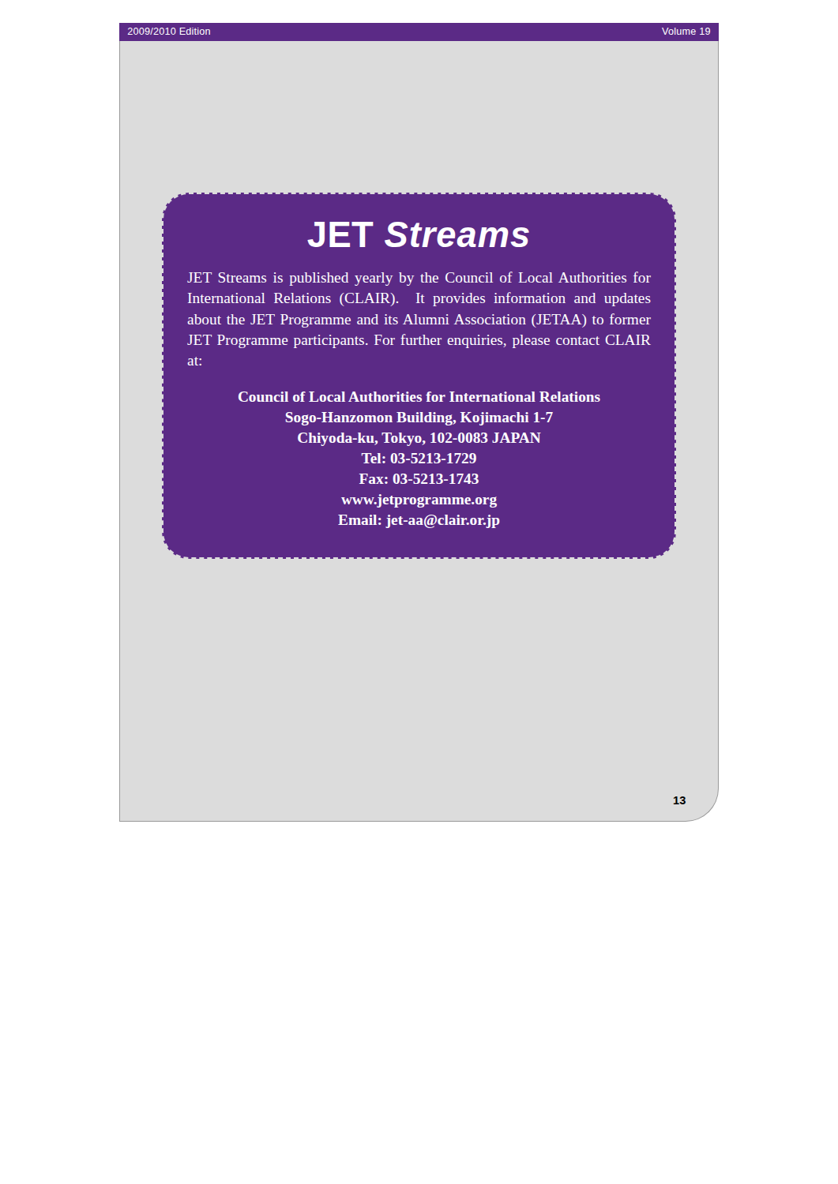2009/2010 Edition Volume 19
JET Streams
JET Streams is published yearly by the Council of Local Authorities for International Relations (CLAIR). It provides information and updates about the JET Programme and its Alumni Association (JETAA) to former JET Programme participants. For further enquiries, please contact CLAIR at:
Council of Local Authorities for International Relations Sogo-Hanzomon Building, Kojimachi 1-7
Chiyoda-ku, Tokyo, 102-0083 JAPAN
Tel: 03-5213-1729
Fax: 03-5213-1743
www.jetprogramme.org
Email: jet-aa@clair.or.jp
13